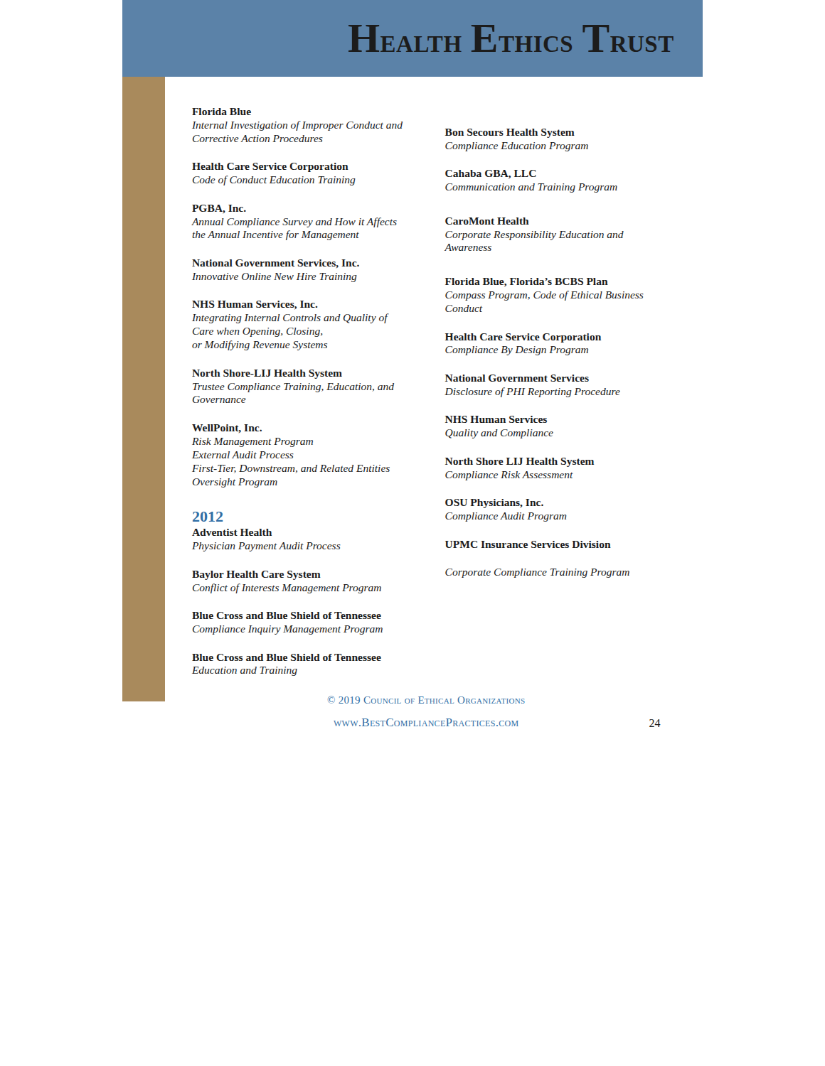Health Ethics Trust
Florida Blue Internal Investigation of Improper Conduct and Corrective Action Procedures
Health Care Service Corporation Code of Conduct Education Training
PGBA, Inc. Annual Compliance Survey and How it Affects the Annual Incentive for Management
National Government Services, Inc. Innovative Online New Hire Training
NHS Human Services, Inc. Integrating Internal Controls and Quality of Care when Opening, Closing,
or Modifying Revenue Systems
North Shore-LIJ Health System Trustee Compliance Training, Education, and Governance
WellPoint, Inc. Risk Management Program
External Audit Process
First-Tier, Downstream, and Related Entities Oversight Program
2012
Adventist Health Physician Payment Audit Process
Baylor Health Care System Conflict of Interests Management Program
Blue Cross and Blue Shield of Tennessee Compliance Inquiry Management Program
Blue Cross and Blue Shield of Tennessee Education and Training
Bon Secours Health System Compliance Education Program
Cahaba GBA, LLC Communication and Training Program
CaroMont Health Corporate Responsibility Education and Awareness
Florida Blue, Florida’s BCBS Plan Compass Program, Code of Ethical Business Conduct
Health Care Service Corporation Compliance By Design Program
National Government Services Disclosure of PHI Reporting Procedure
NHS Human Services Quality and Compliance
North Shore LIJ Health System Compliance Risk Assessment
OSU Physicians, Inc. Compliance Audit Program
UPMC Insurance Services Division
Corporate Compliance Training Program
© 2019 Council of Ethical Organizations
www.BestCompliancePractices.com 24